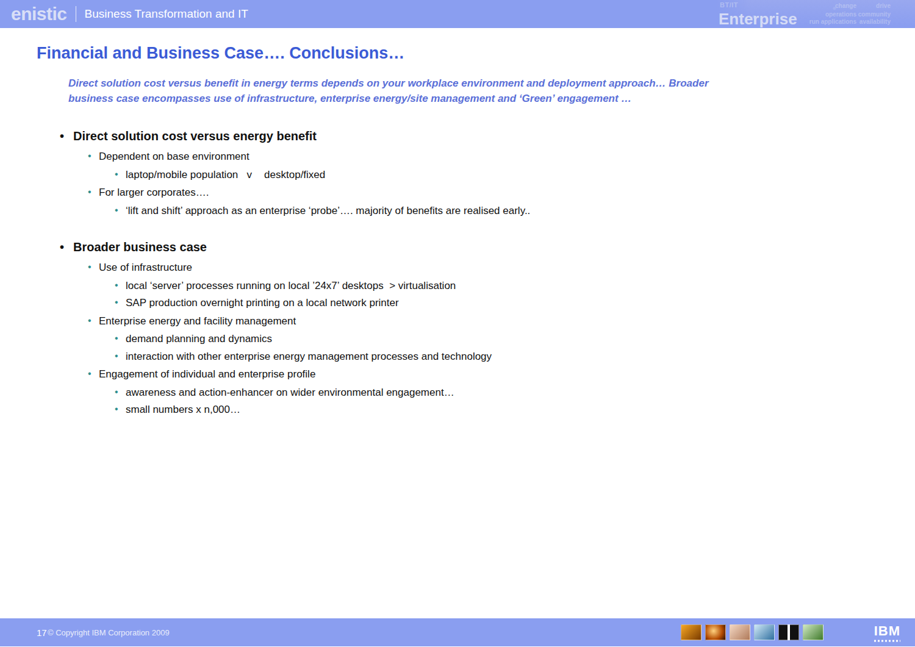enistic
Business Transformation and IT
BT/IT Enterprise change drive operations community run applications availability
Financial and Business Case…. Conclusions…
Direct solution cost versus benefit in energy terms depends on your workplace environment and deployment approach… Broader business case encompasses use of infrastructure, enterprise energy/site management and ‘Green’ engagement …
Direct solution cost versus energy benefit
Dependent on base environment
laptop/mobile population v desktop/fixed
For larger corporates….
‘lift and shift’ approach as an enterprise ‘probe’…. majority of benefits are realised early..
Broader business case
Use of infrastructure
local ‘server’ processes running on local ’24x7’ desktops > virtualisation
SAP production overnight printing on a local network printer
Enterprise energy and facility management
demand planning and dynamics
interaction with other enterprise energy management processes and technology
Engagement of individual and enterprise profile
awareness and action-enhancer on wider environmental engagement…
small numbers x n,000…
17
© Copyright IBM Corporation 2009
IBM